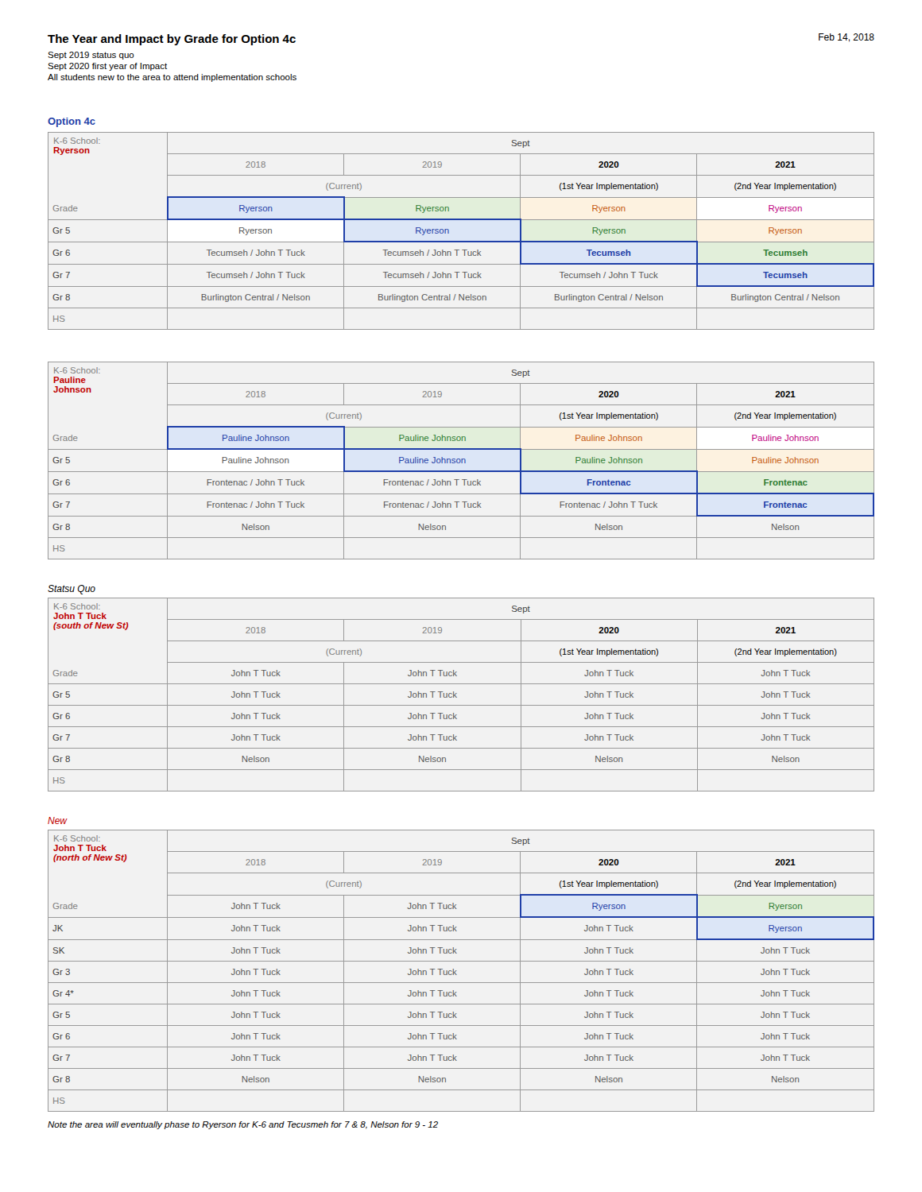The Year and Impact by Grade for Option 4c
Sept 2019 status quo
Sept 2020 first year of Impact
All students new to the area to attend implementation schools
Feb 14, 2018
Option 4c
| K-6 School: Ryerson | Sept |
| 2018 | 2019 | 2020 | 2021 |
| (Current) | (1st Year Implementation) | (2nd Year Implementation) |
| Grade | Ryerson | Ryerson | Ryerson | Ryerson |
| Gr 5 | Ryerson | Ryerson | Ryerson | Ryerson |
| Gr 6 | Tecumseh / John T Tuck | Tecumseh / John T Tuck | Tecumseh | Tecumseh |
| Gr 7 | Tecumseh / John T Tuck | Tecumseh / John T Tuck | Tecumseh / John T Tuck | Tecumseh |
| Gr 8 | Burlington Central / Nelson | Burlington Central / Nelson | Burlington Central / Nelson | Burlington Central / Nelson |
| HS | | | | |
| K-6 School: Pauline Johnson | Sept |
| 2018 | 2019 | 2020 | 2021 |
| (Current) | (1st Year Implementation) | (2nd Year Implementation) |
| Grade | Pauline Johnson | Pauline Johnson | Pauline Johnson | Pauline Johnson |
| Gr 5 | Pauline Johnson | Pauline Johnson | Pauline Johnson | Pauline Johnson |
| Gr 6 | Frontenac / John T Tuck | Frontenac / John T Tuck | Frontenac | Frontenac |
| Gr 7 | Frontenac / John T Tuck | Frontenac / John T Tuck | Frontenac / John T Tuck | Frontenac |
| Gr 8 | Nelson | Nelson | Nelson | Nelson |
| HS | | | | |
Statsu Quo
| K-6 School: John T Tuck (south of New St) | Sept |
| 2018 | 2019 | 2020 | 2021 |
| (Current) | (1st Year Implementation) | (2nd Year Implementation) |
| Grade | John T Tuck | John T Tuck | John T Tuck | John T Tuck |
| Gr 5 | John T Tuck | John T Tuck | John T Tuck | John T Tuck |
| Gr 6 | John T Tuck | John T Tuck | John T Tuck | John T Tuck |
| Gr 7 | John T Tuck | John T Tuck | John T Tuck | John T Tuck |
| Gr 8 | Nelson | Nelson | Nelson | Nelson |
| HS | | | | |
New
| K-6 School: John T Tuck (north of New St) | Sept |
| 2018 | 2019 | 2020 | 2021 |
| (Current) | (1st Year Implementation) | (2nd Year Implementation) |
| Grade | John T Tuck | John T Tuck | Ryerson | Ryerson |
| JK | John T Tuck | John T Tuck | John T Tuck | Ryerson |
| SK | John T Tuck | John T Tuck | John T Tuck | John T Tuck |
| Gr 3 | John T Tuck | John T Tuck | John T Tuck | John T Tuck |
| Gr 4* | John T Tuck | John T Tuck | John T Tuck | John T Tuck |
| Gr 5 | John T Tuck | John T Tuck | John T Tuck | John T Tuck |
| Gr 6 | John T Tuck | John T Tuck | John T Tuck | John T Tuck |
| Gr 7 | John T Tuck | John T Tuck | John T Tuck | John T Tuck |
| Gr 8 | Nelson | Nelson | Nelson | Nelson |
| HS | | | | |
Note the area will eventually phase to Ryerson for K-6 and Tecusmeh for 7 & 8, Nelson for 9 - 12